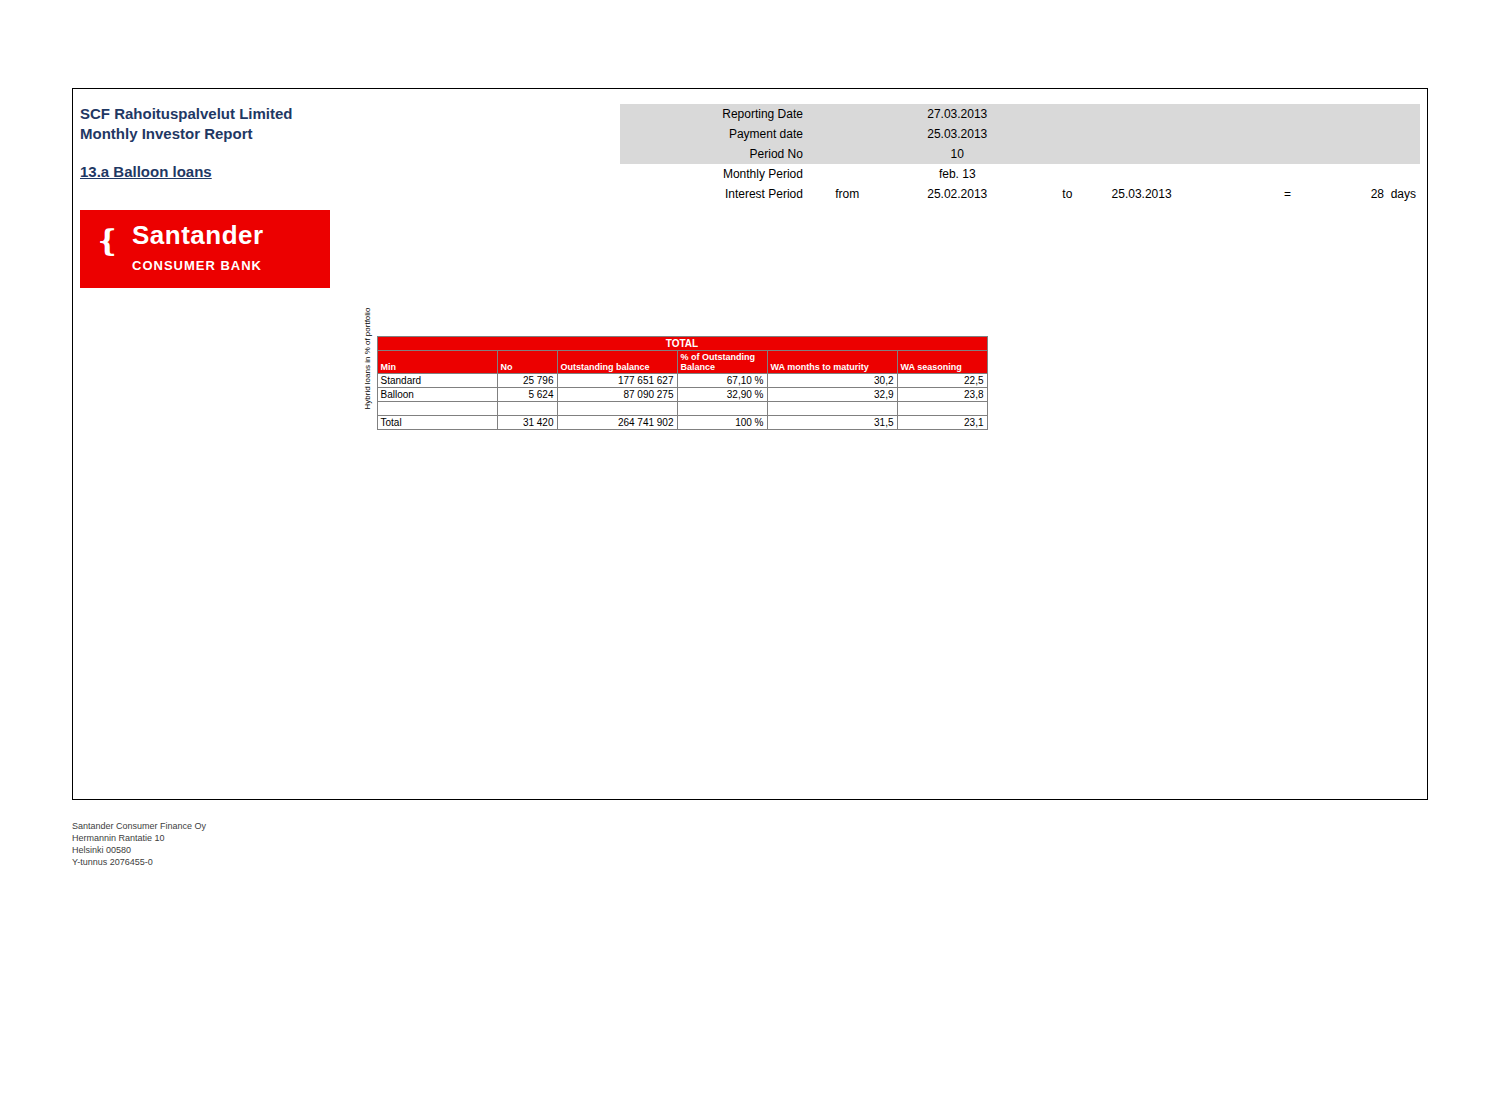SCF Rahoituspalvelut Limited
Monthly Investor Report
13.a Balloon loans
| Reporting Date | | 27.03.2013 | | | | |
| Payment date | | 25.03.2013 | | | | |
| Period No | | 10 | | | | |
| Monthly Period | | feb. 13 | | | | |
| Interest Period | from | 25.02.2013 | to | 25.03.2013 | = | 28 days |
❴
Santander
CONSUMER BANK
| Hybrid loans in % of portfolio | TOTAL |
| Min | No | Outstanding balance | % of Outstanding Balance | WA months to maturity | WA seasoning |
| Standard | 25 796 | 177 651 627 | 67,10 % | 30,2 | 22,5 |
| Balloon | 5 624 | 87 090 275 | 32,90 % | 32,9 | 23,8 |
| | Total | 31 420 | 264 741 902 | 100 % | 31,5 | 23,1 |
Santander Consumer Finance Oy
Hermannin Rantatie 10
Helsinki 00580
Y-tunnus 2076455-0